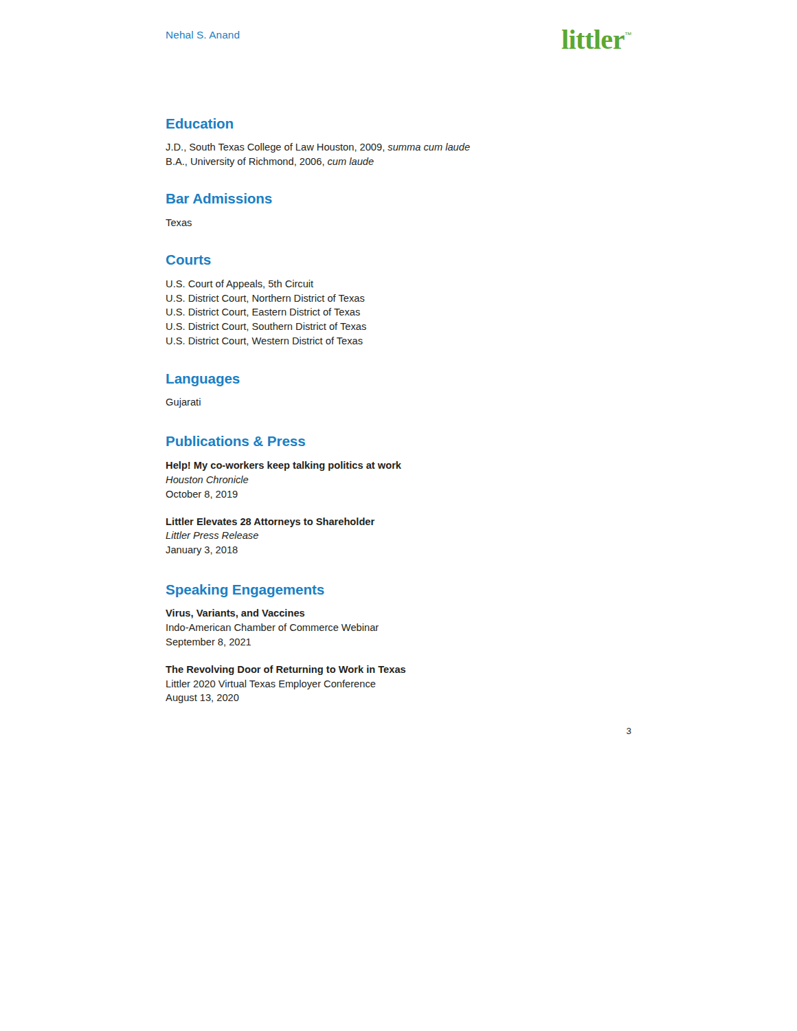Nehal S. Anand
littler™
Education
J.D., South Texas College of Law Houston, 2009, summa cum laude
B.A., University of Richmond, 2006, cum laude
Bar Admissions
Texas
Courts
U.S. Court of Appeals, 5th Circuit
U.S. District Court, Northern District of Texas
U.S. District Court, Eastern District of Texas
U.S. District Court, Southern District of Texas
U.S. District Court, Western District of Texas
Languages
Gujarati
Publications & Press
Help! My co-workers keep talking politics at work
Houston Chronicle
October 8, 2019
Littler Elevates 28 Attorneys to Shareholder
Littler Press Release
January 3, 2018
Speaking Engagements
Virus, Variants, and Vaccines
Indo-American Chamber of Commerce Webinar
September 8, 2021
The Revolving Door of Returning to Work in Texas
Littler 2020 Virtual Texas Employer Conference
August 13, 2020
3